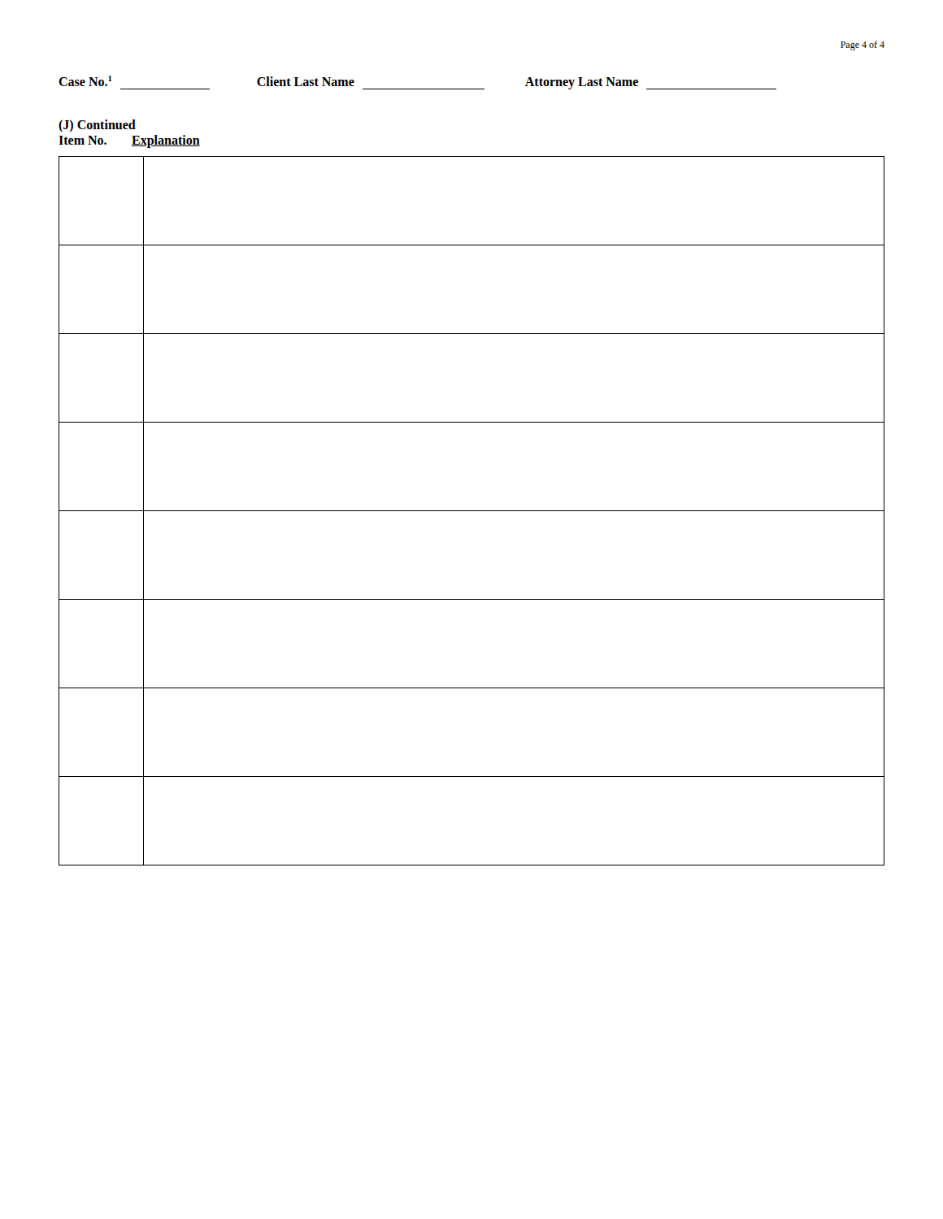Page 4 of 4
Case No.1
Client Last Name
Attorney Last Name
(J) Continued
Item No. Explanation